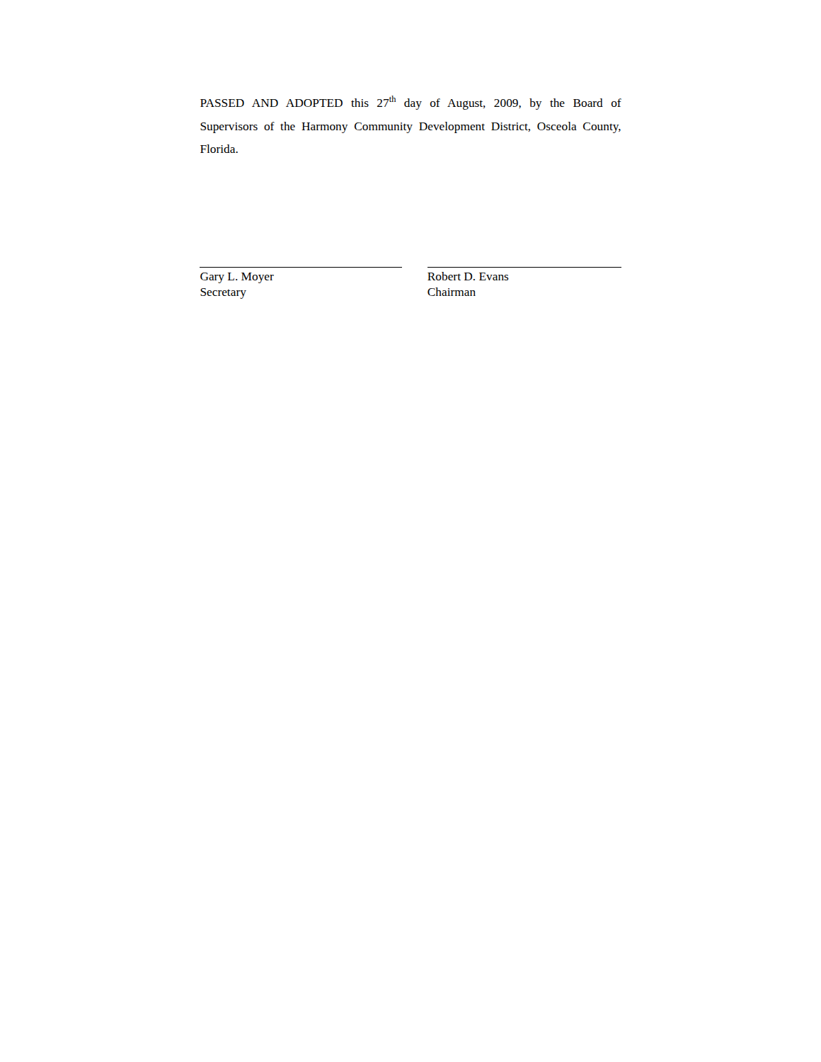PASSED AND ADOPTED this 27th day of August, 2009, by the Board of Supervisors of the Harmony Community Development District, Osceola County, Florida.
| Gary L. Moyer Secretary | | Robert D. Evans Chairman |